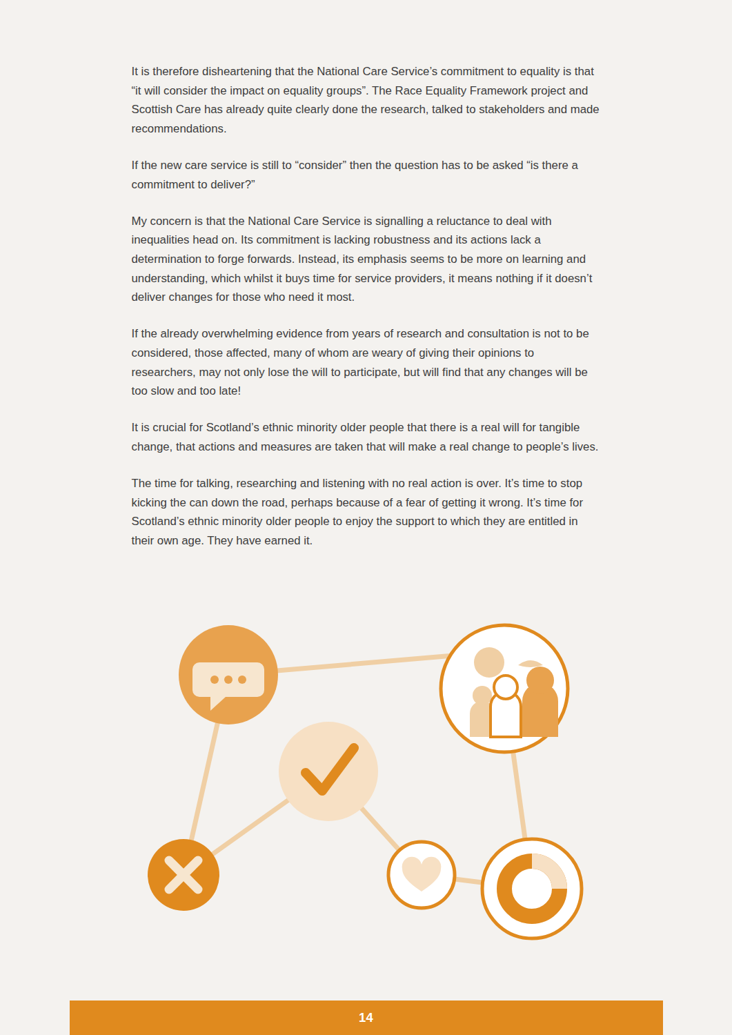It is therefore disheartening that the National Care Service’s commitment to equality is that “it will consider the impact on equality groups”. The Race Equality Framework project and Scottish Care has already quite clearly done the research, talked to stakeholders and made recommendations.
If the new care service is still to “consider” then the question has to be asked “is there a commitment to deliver?”
My concern is that the National Care Service is signalling a reluctance to deal with inequalities head on. Its commitment is lacking robustness and its actions lack a determination to forge forwards. Instead, its emphasis seems to be more on learning and understanding, which whilst it buys time for service providers, it means nothing if it doesn’t deliver changes for those who need it most.
If the already overwhelming evidence from years of research and consultation is not to be considered, those affected, many of whom are weary of giving their opinions to researchers, may not only lose the will to participate, but will find that any changes will be too slow and too late!
It is crucial for Scotland’s ethnic minority older people that there is a real will for tangible change, that actions and measures are taken that will make a real change to people’s lives.
The time for talking, researching and listening with no real action is over. It’s time to stop kicking the can down the road, perhaps because of a fear of getting it wrong. It’s time for Scotland’s ethnic minority older people to enjoy the support to which they are entitled in their own age. They have earned it.
Decorative network diagram
14